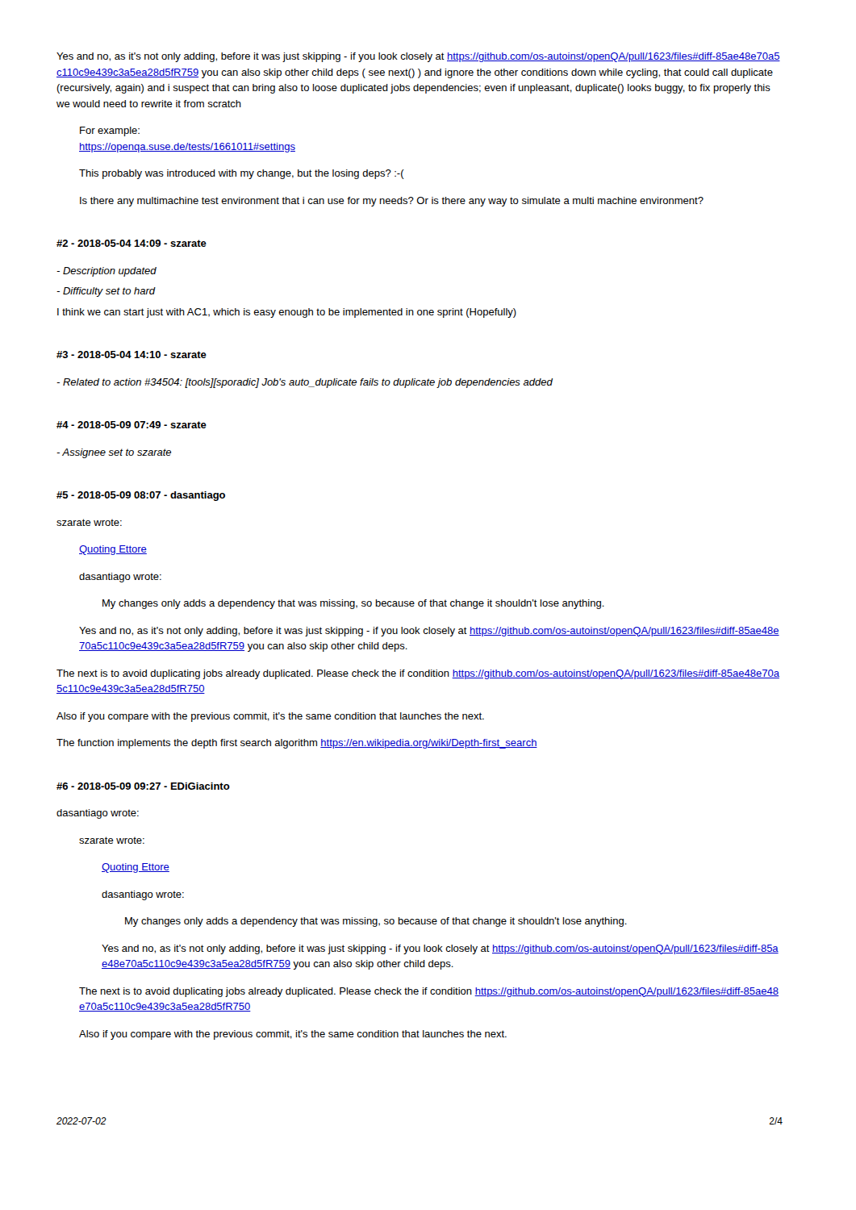Yes and no, as it's not only adding, before it was just skipping - if you look closely at https://github.com/os-autoinst/openQA/pull/1623/files#diff-85ae48e70a5c110c9e439c3a5ea28d5fR759 you can also skip other child deps ( see next() ) and ignore the other conditions down while cycling, that could call duplicate (recursively, again) and i suspect that can bring also to loose duplicated jobs dependencies; even if unpleasant, duplicate() looks buggy, to fix properly this we would need to rewrite it from scratch
For example:
https://openqa.suse.de/tests/1661011#settings
This probably was introduced with my change, but the losing deps? :-(
Is there any multimachine test environment that i can use for my needs? Or is there any way to simulate a multi machine environment?
#2 - 2018-05-04 14:09 - szarate
- Description updated
- Difficulty set to hard
I think we can start just with AC1, which is easy enough to be implemented in one sprint (Hopefully)
#3 - 2018-05-04 14:10 - szarate
- Related to action #34504: [tools][sporadic] Job's auto_duplicate fails to duplicate job dependencies added
#4 - 2018-05-09 07:49 - szarate
- Assignee set to szarate
#5 - 2018-05-09 08:07 - dasantiago
szarate wrote:
Quoting Ettore
dasantiago wrote:
My changes only adds a dependency that was missing, so because of that change it shouldn't lose anything.
Yes and no, as it's not only adding, before it was just skipping - if you look closely at https://github.com/os-autoinst/openQA/pull/1623/files#diff-85ae48e70a5c110c9e439c3a5ea28d5fR759 you can also skip other child deps.
The next is to avoid duplicating jobs already duplicated. Please check the if condition https://github.com/os-autoinst/openQA/pull/1623/files#diff-85ae48e70a5c110c9e439c3a5ea28d5fR750
Also if you compare with the previous commit, it's the same condition that launches the next.
The function implements the depth first search algorithm https://en.wikipedia.org/wiki/Depth-first_search
#6 - 2018-05-09 09:27 - EDiGiacinto
dasantiago wrote:
szarate wrote:
Quoting Ettore
dasantiago wrote:
My changes only adds a dependency that was missing, so because of that change it shouldn't lose anything.
Yes and no, as it's not only adding, before it was just skipping - if you look closely at https://github.com/os-autoinst/openQA/pull/1623/files#diff-85ae48e70a5c110c9e439c3a5ea28d5fR759 you can also skip other child deps.
The next is to avoid duplicating jobs already duplicated. Please check the if condition https://github.com/os-autoinst/openQA/pull/1623/files#diff-85ae48e70a5c110c9e439c3a5ea28d5fR750
Also if you compare with the previous commit, it's the same condition that launches the next.
2022-07-02 2/4